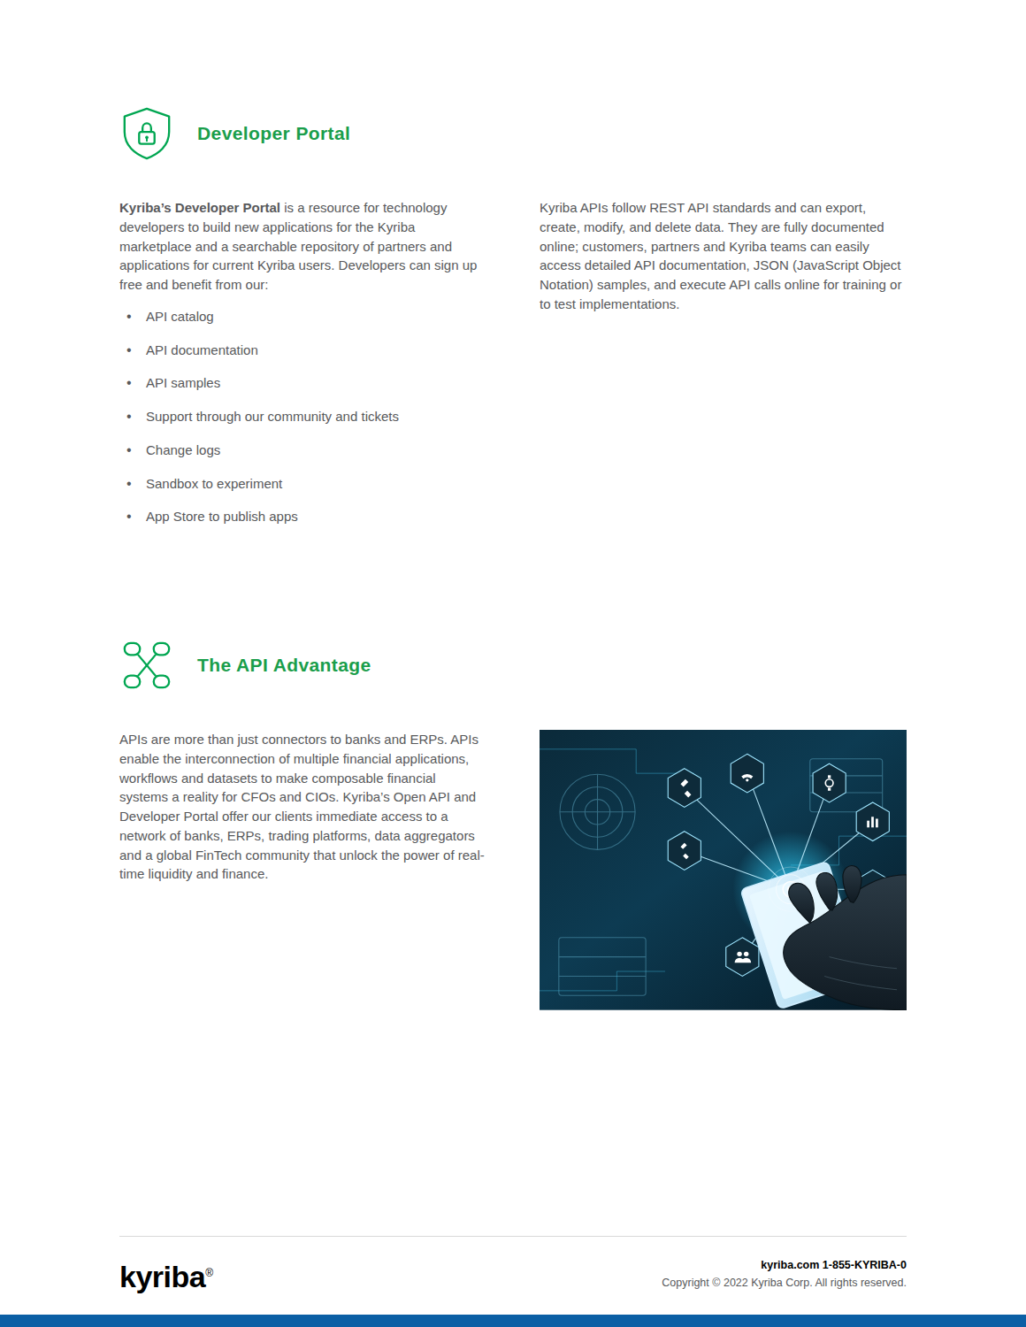Developer Portal
Kyriba’s Developer Portal is a resource for technology developers to build new applications for the Kyriba marketplace and a searchable repository of partners and applications for current Kyriba users. Developers can sign up free and benefit from our:
API catalog
API documentation
API samples
Support through our community and tickets
Change logs
Sandbox to experiment
App Store to publish apps
Kyriba APIs follow REST API standards and can export, create, modify, and delete data. They are fully documented online; customers, partners and Kyriba teams can easily access detailed API documentation, JSON (JavaScript Object Notation) samples, and execute API calls online for training or to test implementations.
The API Advantage
APIs are more than just connectors to banks and ERPs. APIs enable the interconnection of multiple financial applications, workflows and datasets to make composable financial systems a reality for CFOs and CIOs. Kyriba’s Open API and Developer Portal offer our clients immediate access to a network of banks, ERPs, trading platforms, data aggregators and a global FinTech community that unlock the power of real-time liquidity and finance.
kyriba®
kyriba.com 1-855-KYRIBA-0
Copyright © 2022 Kyriba Corp. All rights reserved.